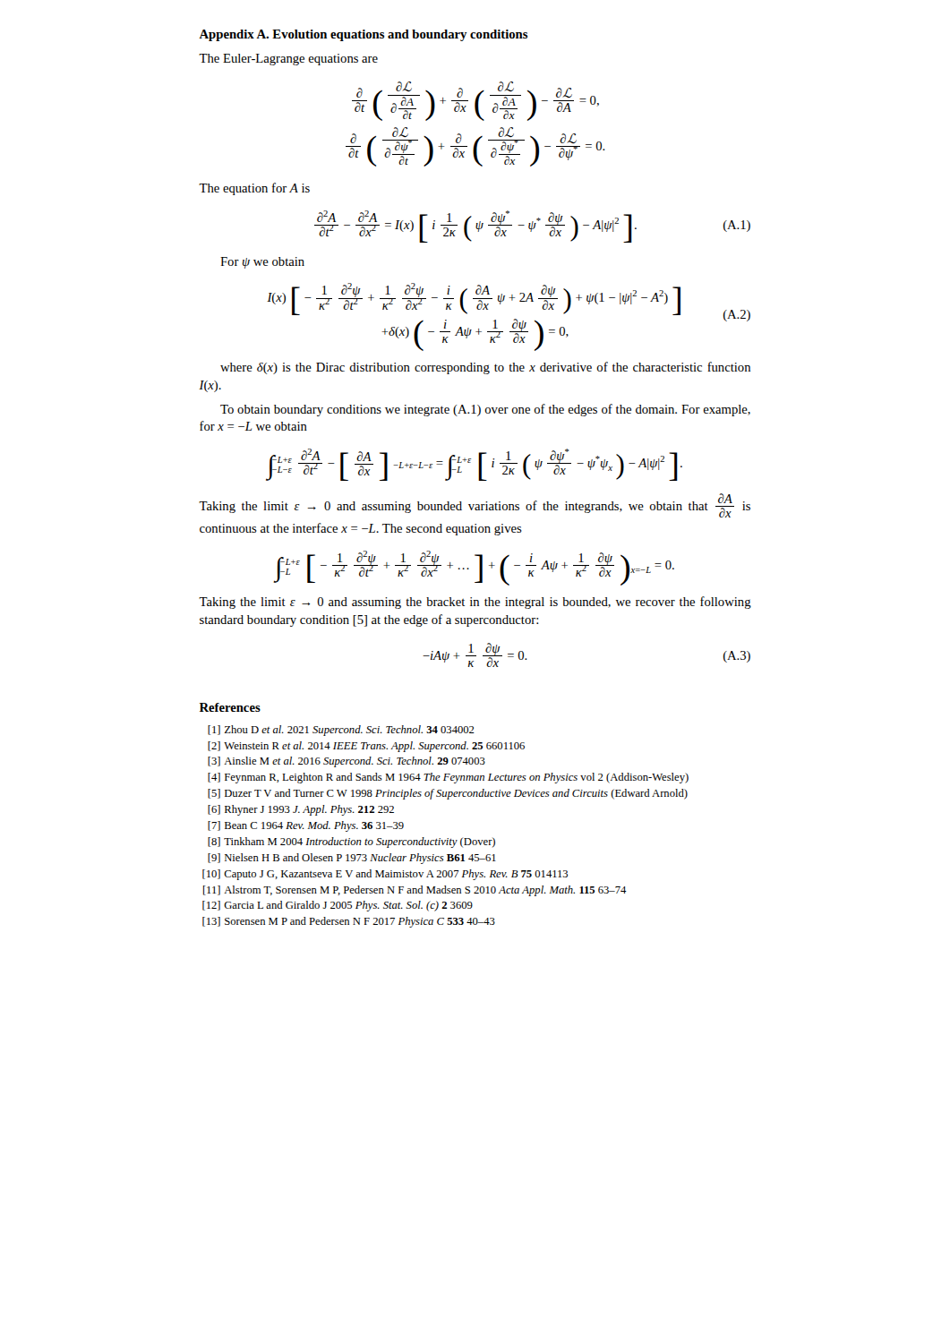Appendix A. Evolution equations and boundary conditions
The Euler-Lagrange equations are
∂∂t ( ∂ℒ∂∂A∂t ) + ∂∂x ( ∂ℒ∂∂A∂x ) − ∂ℒ∂A = 0, ∂∂t ( ∂ℒ∂∂ψ*∂t ) + ∂∂x ( ∂ℒ∂∂ψ*∂x ) − ∂ℒ∂ψ* = 0.
The equation for A is
∂2A∂t2 − ∂2A∂x2 = I(x) [ i 12κ ( ψ ∂ψ*∂x − ψ* ∂ψ∂x ) − A|ψ|2 ]. (A.1)
For ψ we obtain
I(x) [ − 1 κ2 ∂2ψ∂t2 + 1 κ2 ∂2ψ∂x2 − iκ ( ∂A∂x ψ + 2A ∂ψ∂x ) + ψ(1 − |ψ|2 − A2) ] +δ(x) ( − iκ Aψ + 1 κ2 ∂ψ∂x ) = 0, (A.2)
where δ(x) is the Dirac distribution corresponding to the x derivative of the characteristic function I(x).
To obtain boundary conditions we integrate (A.1) over one of the edges of the domain. For example, for x = −L we obtain
∫−L+ε−L−ε ∂2A∂t2 − [ ∂A∂x ] −L+ε−L−ε = ∫−L+ε−L [ i 12κ ( ψ ∂ψ*∂x − ψ*ψx ) − A|ψ|2 ].
Taking the limit ε → 0 and assuming bounded variations of the integrands, we obtain that ∂A∂x is continuous at the interface x = −L. The second equation gives
∫−L+ε−L [ − 1 κ2 ∂2ψ∂t2 + 1 κ2 ∂2ψ∂x2 + … ] + ( − iκ Aψ + 1 κ2 ∂ψ∂x )x=−L = 0.
Taking the limit ε → 0 and assuming the bracket in the integral is bounded, we recover the following standard boundary condition [5] at the edge of a superconductor:
−iAψ + 1 κ ∂ψ∂x = 0. (A.3)
References
[1] Zhou D et al. 2021 Supercond. Sci. Technol. 34 034002
[2] Weinstein R et al. 2014 IEEE Trans. Appl. Supercond. 25 6601106
[3] Ainslie M et al. 2016 Supercond. Sci. Technol. 29 074003
[4] Feynman R, Leighton R and Sands M 1964 The Feynman Lectures on Physics vol 2 (Addison-Wesley)
[5] Duzer T V and Turner C W 1998 Principles of Superconductive Devices and Circuits (Edward Arnold)
[6] Rhyner J 1993 J. Appl. Phys. 212 292
[7] Bean C 1964 Rev. Mod. Phys. 36 31–39
[8] Tinkham M 2004 Introduction to Superconductivity (Dover)
[9] Nielsen H B and Olesen P 1973 Nuclear Physics B61 45–61
[10] Caputo J G, Kazantseva E V and Maimistov A 2007 Phys. Rev. B 75 014113
[11] Alstrom T, Sorensen M P, Pedersen N F and Madsen S 2010 Acta Appl. Math. 115 63–74
[12] Garcia L and Giraldo J 2005 Phys. Stat. Sol. (c) 2 3609
[13] Sorensen M P and Pedersen N F 2017 Physica C 533 40–43